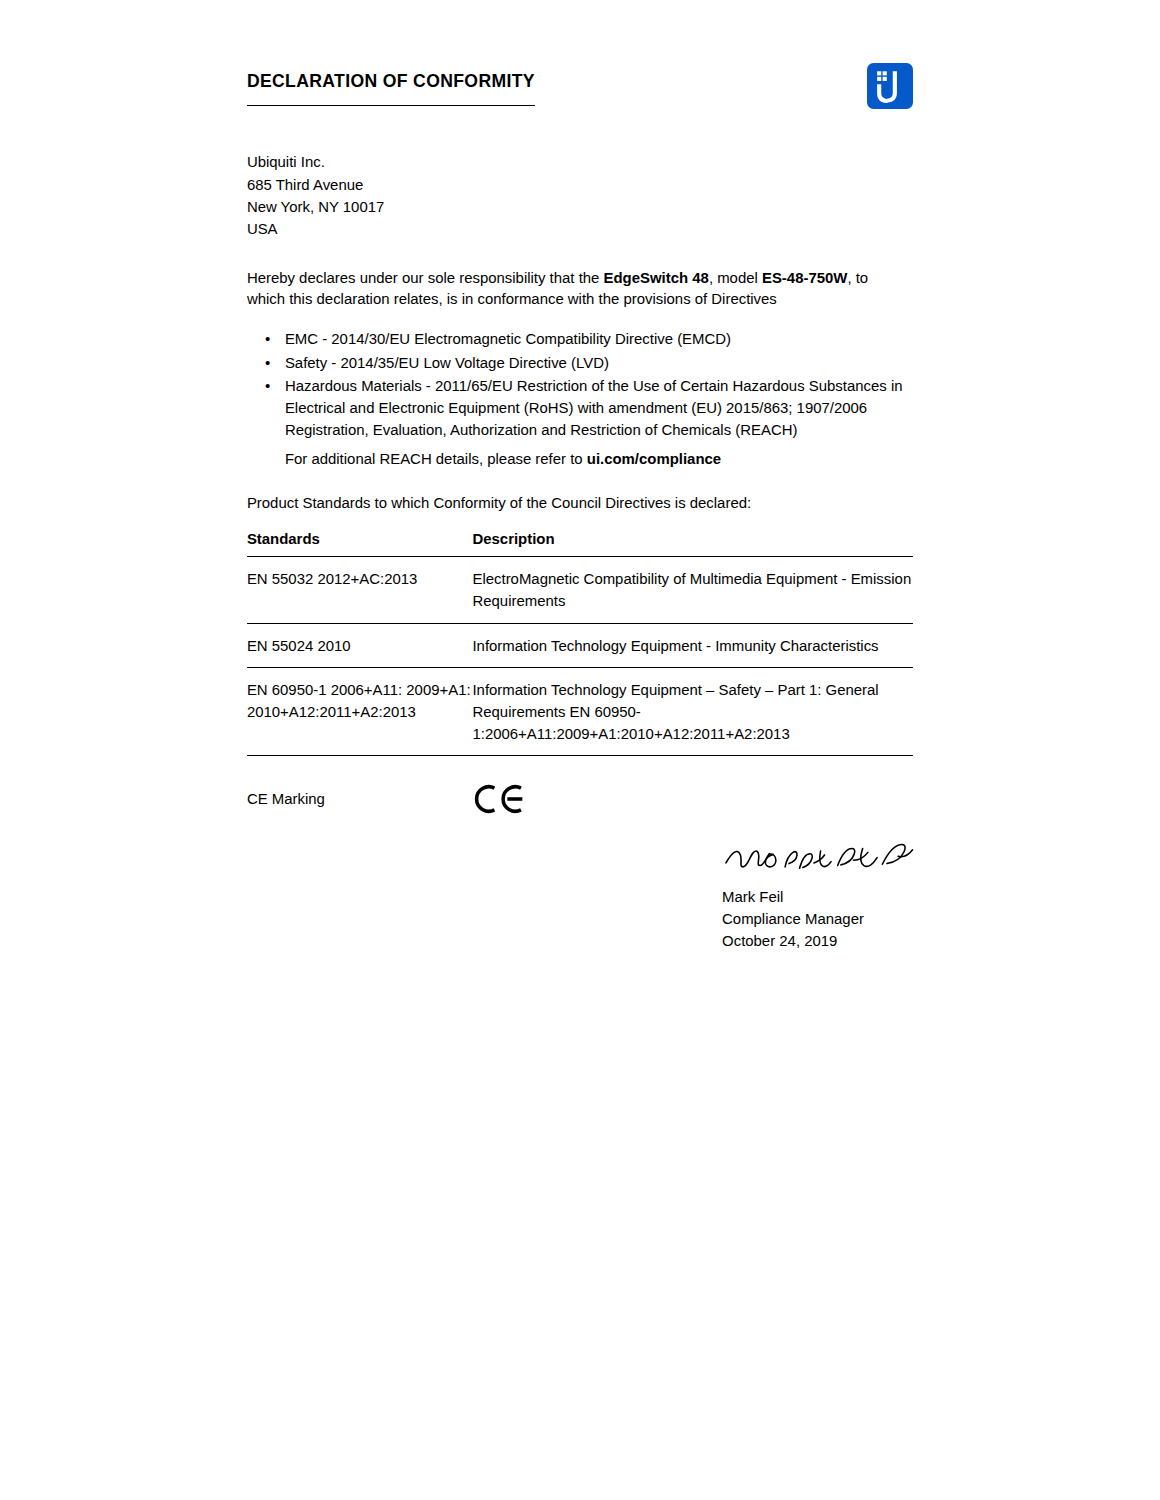Declaration of Conformity
Ubiquiti Inc.
685 Third Avenue
New York, NY 10017
USA
Hereby declares under our sole responsibility that the EdgeSwitch 48, model ES-48-750W, to which this declaration relates, is in conformance with the provisions of Directives
EMC - 2014/30/EU Electromagnetic Compatibility Directive (EMCD)
Safety - 2014/35/EU Low Voltage Directive (LVD)
Hazardous Materials - 2011/65/EU Restriction of the Use of Certain Hazardous Substances in Electrical and Electronic Equipment (RoHS) with amendment (EU) 2015/863; 1907/2006 Registration, Evaluation, Authorization and Restriction of Chemicals (REACH)
For additional REACH details, please refer to ui.com/compliance
Product Standards to which Conformity of the Council Directives is declared:
| Standards | Description |
| --- | --- |
| EN 55032 2012+AC:2013 | ElectroMagnetic Compatibility of Multimedia Equipment - Emission Requirements |
| EN 55024 2010 | Information Technology Equipment - Immunity Characteristics |
| EN 60950-1 2006+A11: 2009+A1: 2010+A12:2011+A2:2013 | Information Technology Equipment – Safety – Part 1: General Requirements EN 60950-1:2006+A11:2009+A1:2010+A12:2011+A2:2013 |
CE Marking
Mark Feil
Compliance Manager
October 24, 2019